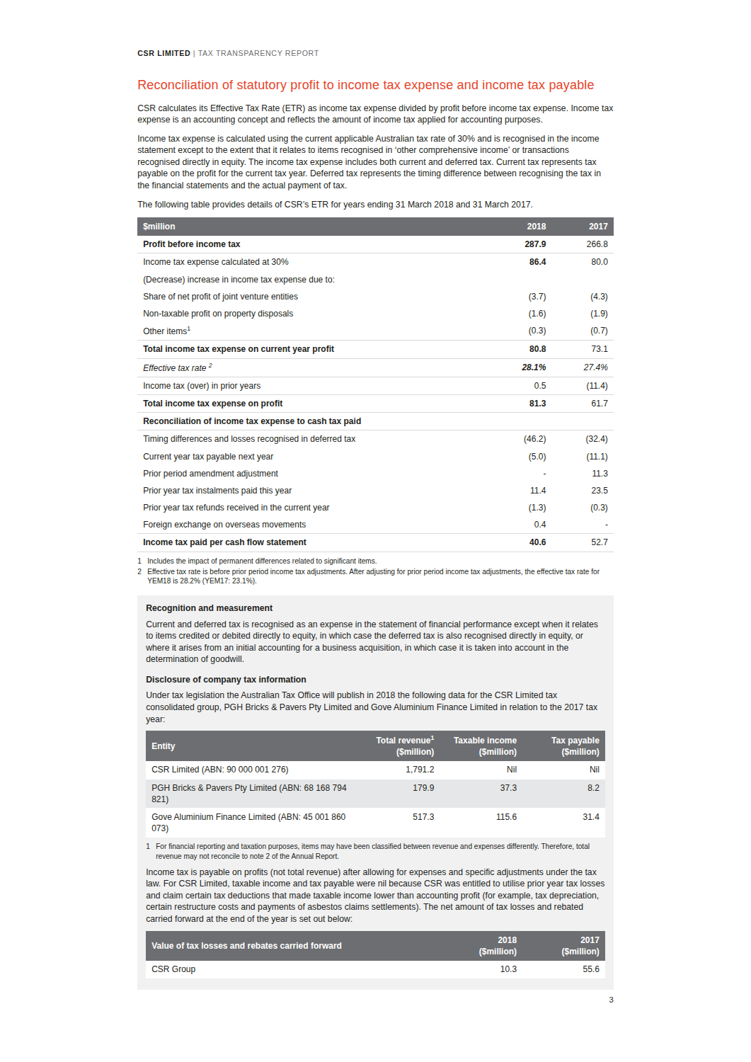CSR LIMITED | TAX TRANSPARENCY REPORT
Reconciliation of statutory profit to income tax expense and income tax payable
CSR calculates its Effective Tax Rate (ETR) as income tax expense divided by profit before income tax expense. Income tax expense is an accounting concept and reflects the amount of income tax applied for accounting purposes.
Income tax expense is calculated using the current applicable Australian tax rate of 30% and is recognised in the income statement except to the extent that it relates to items recognised in ‘other comprehensive income’ or transactions recognised directly in equity. The income tax expense includes both current and deferred tax. Current tax represents tax payable on the profit for the current tax year. Deferred tax represents the timing difference between recognising the tax in the financial statements and the actual payment of tax.
The following table provides details of CSR’s ETR for years ending 31 March 2018 and 31 March 2017.
| $million | 2018 | 2017 |
| --- | --- | --- |
| Profit before income tax | 287.9 | 266.8 |
| Income tax expense calculated at 30% | 86.4 | 80.0 |
| (Decrease) increase in income tax expense due to: | | |
| Share of net profit of joint venture entities | (3.7) | (4.3) |
| Non-taxable profit on property disposals | (1.6) | (1.9) |
| Other items 1 | (0.3) | (0.7) |
| Total income tax expense on current year profit | 80.8 | 73.1 |
| Effective tax rate 2 | 28.1% | 27.4% |
| Income tax (over) in prior years | 0.5 | (11.4) |
| Total income tax expense on profit | 81.3 | 61.7 |
| Reconciliation of income tax expense to cash tax paid | | |
| Timing differences and losses recognised in deferred tax | (46.2) | (32.4) |
| Current year tax payable next year | (5.0) | (11.1) |
| Prior period amendment adjustment | - | 11.3 |
| Prior year tax instalments paid this year | 11.4 | 23.5 |
| Prior year tax refunds received in the current year | (1.3) | (0.3) |
| Foreign exchange on overseas movements | 0.4 | - |
| Income tax paid per cash flow statement | 40.6 | 52.7 |
1 Includes the impact of permanent differences related to significant items.
2 Effective tax rate is before prior period income tax adjustments. After adjusting for prior period income tax adjustments, the effective tax rate for YEM18 is 28.2% (YEM17: 23.1%).
Recognition and measurement
Current and deferred tax is recognised as an expense in the statement of financial performance except when it relates to items credited or debited directly to equity, in which case the deferred tax is also recognised directly in equity, or where it arises from an initial accounting for a business acquisition, in which case it is taken into account in the determination of goodwill.
Disclosure of company tax information
Under tax legislation the Australian Tax Office will publish in 2018 the following data for the CSR Limited tax consolidated group, PGH Bricks & Pavers Pty Limited and Gove Aluminium Finance Limited in relation to the 2017 tax year:
| Entity | Total revenue 1 ($million) | Taxable income ($million) | Tax payable ($million) |
| --- | --- | --- | --- |
| CSR Limited (ABN: 90 000 001 276) | 1,791.2 | Nil | Nil |
| PGH Bricks & Pavers Pty Limited (ABN: 68 168 794 821) | 179.9 | 37.3 | 8.2 |
| Gove Aluminium Finance Limited (ABN: 45 001 860 073) | 517.3 | 115.6 | 31.4 |
1 For financial reporting and taxation purposes, items may have been classified between revenue and expenses differently. Therefore, total revenue may not reconcile to note 2 of the Annual Report.
Income tax is payable on profits (not total revenue) after allowing for expenses and specific adjustments under the tax law. For CSR Limited, taxable income and tax payable were nil because CSR was entitled to utilise prior year tax losses and claim certain tax deductions that made taxable income lower than accounting profit (for example, tax depreciation, certain restructure costs and payments of asbestos claims settlements). The net amount of tax losses and rebated carried forward at the end of the year is set out below:
| Value of tax losses and rebates carried forward | 2018 ($million) | 2017 ($million) |
| --- | --- | --- |
| CSR Group | 10.3 | 55.6 |
3